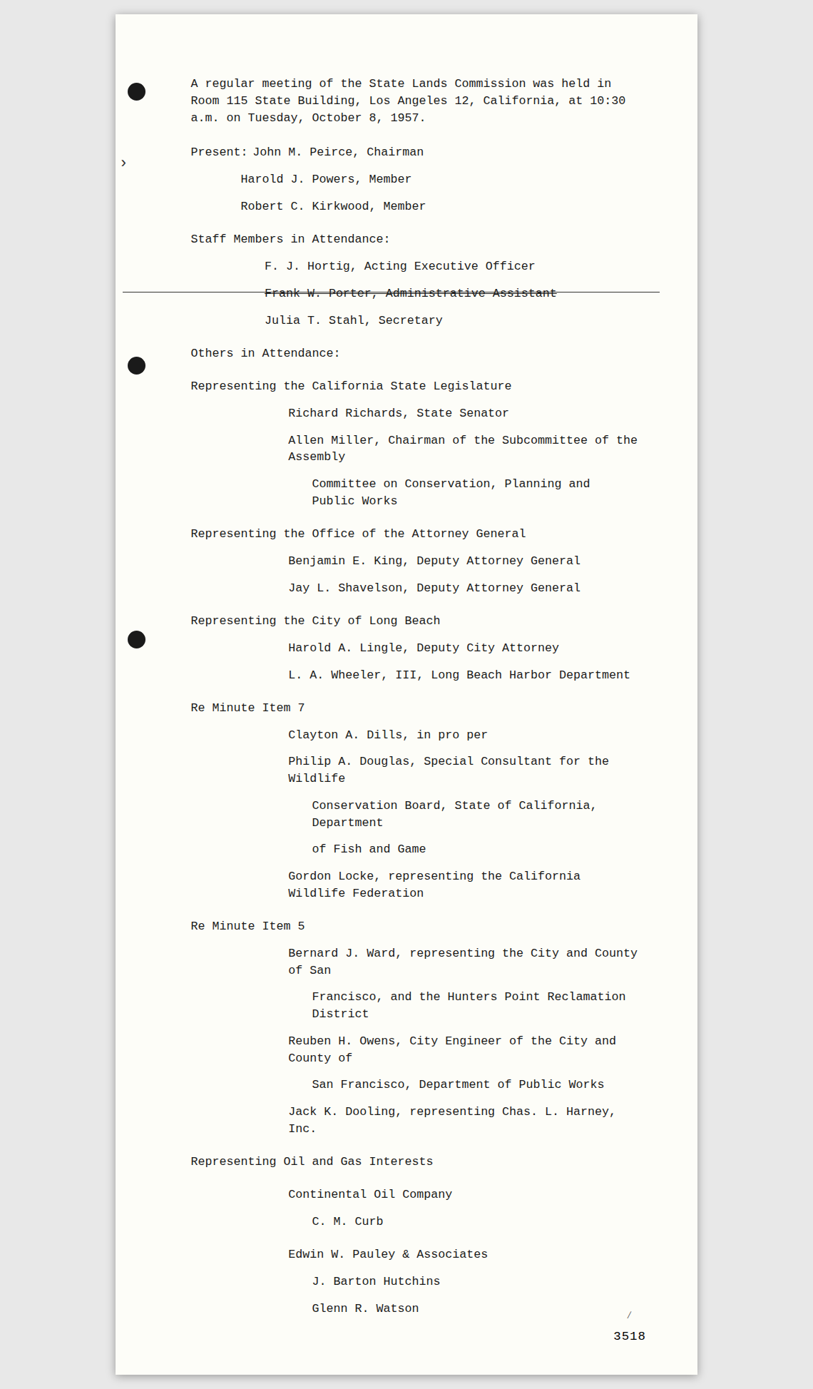›
A regular meeting of the State Lands Commission was held in Room 115 State Building, Los Angeles 12, California, at 10:30 a.m. on Tuesday, October 8, 1957.
Present: John M. Peirce, Chairman
Harold J. Powers, Member
Robert C. Kirkwood, Member
Staff Members in Attendance:
F. J. Hortig, Acting Executive Officer
Frank W. Porter, Administrative Assistant
Julia T. Stahl, Secretary
Others in Attendance:
Representing the California State Legislature
Richard Richards, State Senator
Allen Miller, Chairman of the Subcommittee of the Assembly
Committee on Conservation, Planning and Public Works
Representing the Office of the Attorney General
Benjamin E. King, Deputy Attorney General
Jay L. Shavelson, Deputy Attorney General
Representing the City of Long Beach
Harold A. Lingle, Deputy City Attorney
L. A. Wheeler, III, Long Beach Harbor Department
Re Minute Item 7
Clayton A. Dills, in pro per
Philip A. Douglas, Special Consultant for the Wildlife
Conservation Board, State of California, Department
of Fish and Game
Gordon Locke, representing the California Wildlife Federation
Re Minute Item 5
Bernard J. Ward, representing the City and County of San
Francisco, and the Hunters Point Reclamation District
Reuben H. Owens, City Engineer of the City and County of
San Francisco, Department of Public Works
Jack K. Dooling, representing Chas. L. Harney, Inc.
Representing Oil and Gas Interests
Continental Oil Company
C. M. Curb
Edwin W. Pauley & Associates
J. Barton Hutchins
Glenn R. Watson
∕
3518